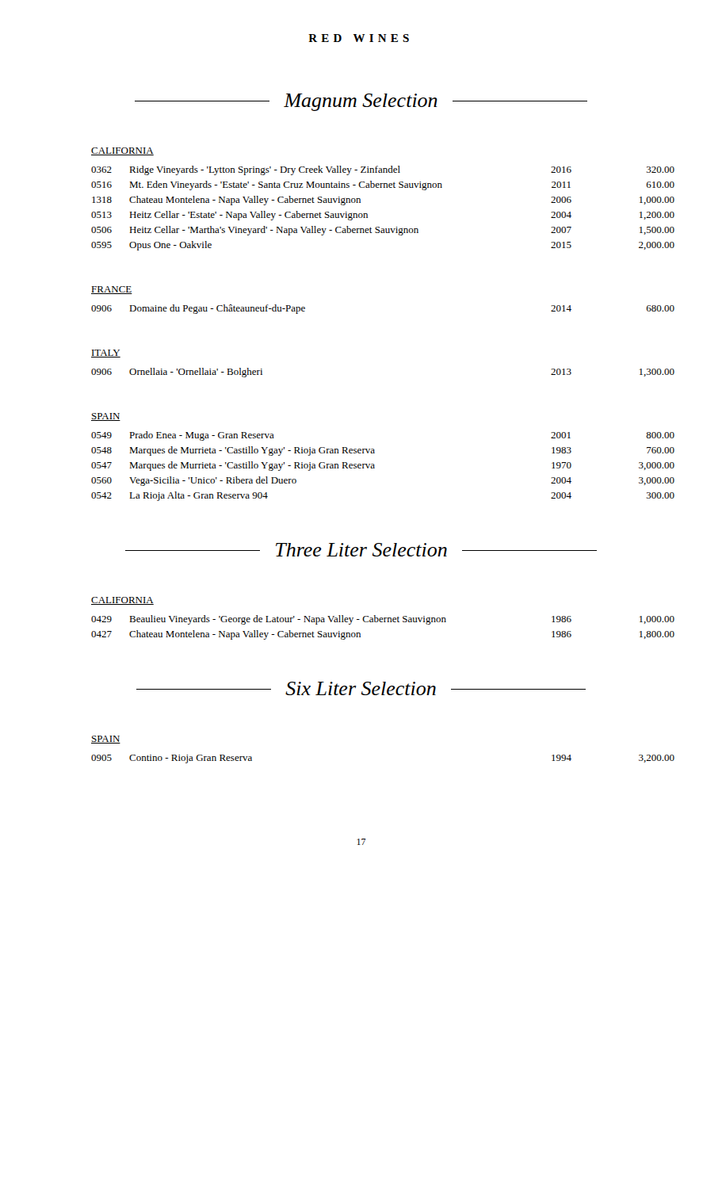RED WINES
Magnum Selection
CALIFORNIA
| 0362 | Ridge Vineyards - 'Lytton Springs' - Dry Creek Valley - Zinfandel | 2016 | 320.00 |
| 0516 | Mt. Eden Vineyards - 'Estate' - Santa Cruz Mountains - Cabernet Sauvignon | 2011 | 610.00 |
| 1318 | Chateau Montelena - Napa Valley - Cabernet Sauvignon | 2006 | 1,000.00 |
| 0513 | Heitz Cellar - 'Estate' - Napa Valley - Cabernet Sauvignon | 2004 | 1,200.00 |
| 0506 | Heitz Cellar - 'Martha's Vineyard' - Napa Valley - Cabernet Sauvignon | 2007 | 1,500.00 |
| 0595 | Opus One - Oakvile | 2015 | 2,000.00 |
FRANCE
| 0906 | Domaine du Pegau - Châteauneuf-du-Pape | 2014 | 680.00 |
ITALY
| 0906 | Ornellaia - 'Ornellaia' - Bolgheri | 2013 | 1,300.00 |
SPAIN
| 0549 | Prado Enea - Muga - Gran Reserva | 2001 | 800.00 |
| 0548 | Marques de Murrieta - 'Castillo Ygay' - Rioja Gran Reserva | 1983 | 760.00 |
| 0547 | Marques de Murrieta - 'Castillo Ygay' - Rioja Gran Reserva | 1970 | 3,000.00 |
| 0560 | Vega-Sicilia - 'Unico' - Ribera del Duero | 2004 | 3,000.00 |
| 0542 | La Rioja Alta - Gran Reserva 904 | 2004 | 300.00 |
Three Liter Selection
CALIFORNIA
| 0429 | Beaulieu Vineyards - 'George de Latour' - Napa Valley - Cabernet Sauvignon | 1986 | 1,000.00 |
| 0427 | Chateau Montelena - Napa Valley - Cabernet Sauvignon | 1986 | 1,800.00 |
Six Liter Selection
SPAIN
| 0905 | Contino - Rioja Gran Reserva | 1994 | 3,200.00 |
17